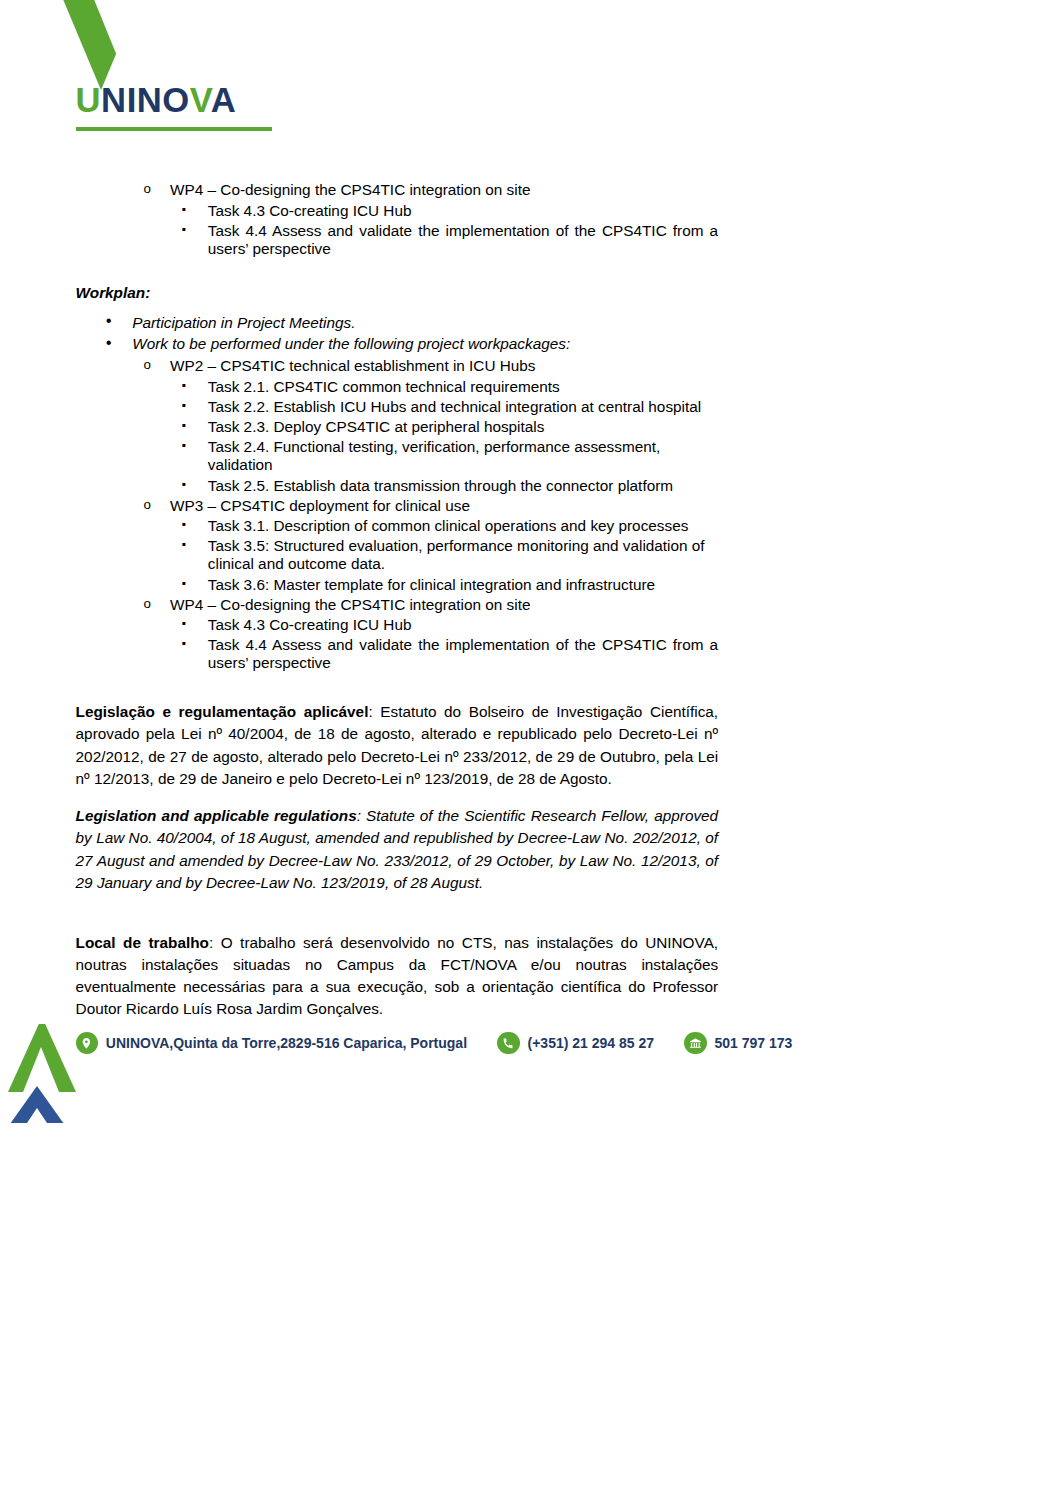UNINOVA
WP4 – Co-designing the CPS4TIC integration on site
Task 4.3 Co-creating ICU Hub
Task 4.4 Assess and validate the implementation of the CPS4TIC from a users’ perspective
Workplan:
Participation in Project Meetings.
Work to be performed under the following project workpackages:
WP2 – CPS4TIC technical establishment in ICU Hubs
Task 2.1. CPS4TIC common technical requirements
Task 2.2. Establish ICU Hubs and technical integration at central hospital
Task 2.3. Deploy CPS4TIC at peripheral hospitals
Task 2.4. Functional testing, verification, performance assessment, validation
Task 2.5. Establish data transmission through the connector platform
WP3 – CPS4TIC deployment for clinical use
Task 3.1. Description of common clinical operations and key processes
Task 3.5: Structured evaluation, performance monitoring and validation of clinical and outcome data.
Task 3.6: Master template for clinical integration and infrastructure
WP4 – Co-designing the CPS4TIC integration on site
Task 4.3 Co-creating ICU Hub
Task 4.4 Assess and validate the implementation of the CPS4TIC from a users’ perspective
Legislação e regulamentação aplicável: Estatuto do Bolseiro de Investigação Científica, aprovado pela Lei nº 40/2004, de 18 de agosto, alterado e republicado pelo Decreto-Lei nº 202/2012, de 27 de agosto, alterado pelo Decreto-Lei nº 233/2012, de 29 de Outubro, pela Lei nº 12/2013, de 29 de Janeiro e pelo Decreto-Lei nº 123/2019, de 28 de Agosto.
Legislation and applicable regulations: Statute of the Scientific Research Fellow, approved by Law No. 40/2004, of 18 August, amended and republished by Decree-Law No. 202/2012, of 27 August and amended by Decree-Law No. 233/2012, of 29 October, by Law No. 12/2013, of 29 January and by Decree-Law No. 123/2019, of 28 August.
Local de trabalho: O trabalho será desenvolvido no CTS, nas instalações do UNINOVA, noutras instalações situadas no Campus da FCT/NOVA e/ou noutras instalações eventualmente necessárias para a sua execução, sob a orientação científica do Professor Doutor Ricardo Luís Rosa Jardim Gonçalves.
UNINOVA,Quinta da Torre,2829-516 Caparica, Portugal (+351) 21 294 85 27 501 797 173